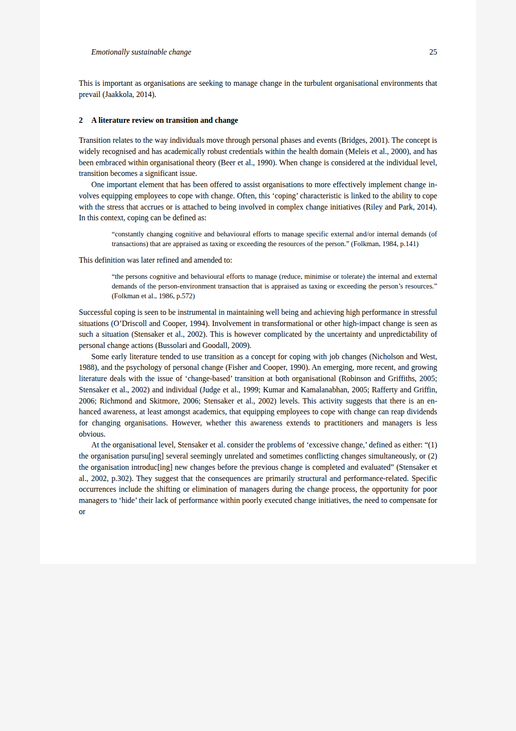Emotionally sustainable change 25
This is important as organisations are seeking to manage change in the turbulent organisational environments that prevail (Jaakkola, 2014).
2 A literature review on transition and change
Transition relates to the way individuals move through personal phases and events (Bridges, 2001). The concept is widely recognised and has academically robust credentials within the health domain (Meleis et al., 2000), and has been embraced within organisational theory (Beer et al., 1990). When change is considered at the individual level, transition becomes a significant issue.
One important element that has been offered to assist organisations to more effectively implement change involves equipping employees to cope with change. Often, this ‘coping’ characteristic is linked to the ability to cope with the stress that accrues or is attached to being involved in complex change initiatives (Riley and Park, 2014). In this context, coping can be defined as:
“constantly changing cognitive and behavioural efforts to manage specific external and/or internal demands (of transactions) that are appraised as taxing or exceeding the resources of the person.” (Folkman, 1984, p.141)
This definition was later refined and amended to:
“the persons cognitive and behavioural efforts to manage (reduce, minimise or tolerate) the internal and external demands of the person-environment transaction that is appraised as taxing or exceeding the person’s resources.” (Folkman et al., 1986, p.572)
Successful coping is seen to be instrumental in maintaining well being and achieving high performance in stressful situations (O’Driscoll and Cooper, 1994). Involvement in transformational or other high-impact change is seen as such a situation (Stensaker et al., 2002). This is however complicated by the uncertainty and unpredictability of personal change actions (Bussolari and Goodall, 2009).
Some early literature tended to use transition as a concept for coping with job changes (Nicholson and West, 1988), and the psychology of personal change (Fisher and Cooper, 1990). An emerging, more recent, and growing literature deals with the issue of ‘change-based’ transition at both organisational (Robinson and Griffiths, 2005; Stensaker et al., 2002) and individual (Judge et al., 1999; Kumar and Kamalanabhan, 2005; Rafferty and Griffin, 2006; Richmond and Skitmore, 2006; Stensaker et al., 2002) levels. This activity suggests that there is an enhanced awareness, at least amongst academics, that equipping employees to cope with change can reap dividends for changing organisations. However, whether this awareness extends to practitioners and managers is less obvious.
At the organisational level, Stensaker et al. consider the problems of ‘excessive change,’ defined as either: “(1) the organisation pursu[ing] several seemingly unrelated and sometimes conflicting changes simultaneously, or (2) the organisation introduc[ing] new changes before the previous change is completed and evaluated” (Stensaker et al., 2002, p.302). They suggest that the consequences are primarily structural and performance-related. Specific occurrences include the shifting or elimination of managers during the change process, the opportunity for poor managers to ‘hide’ their lack of performance within poorly executed change initiatives, the need to compensate for or